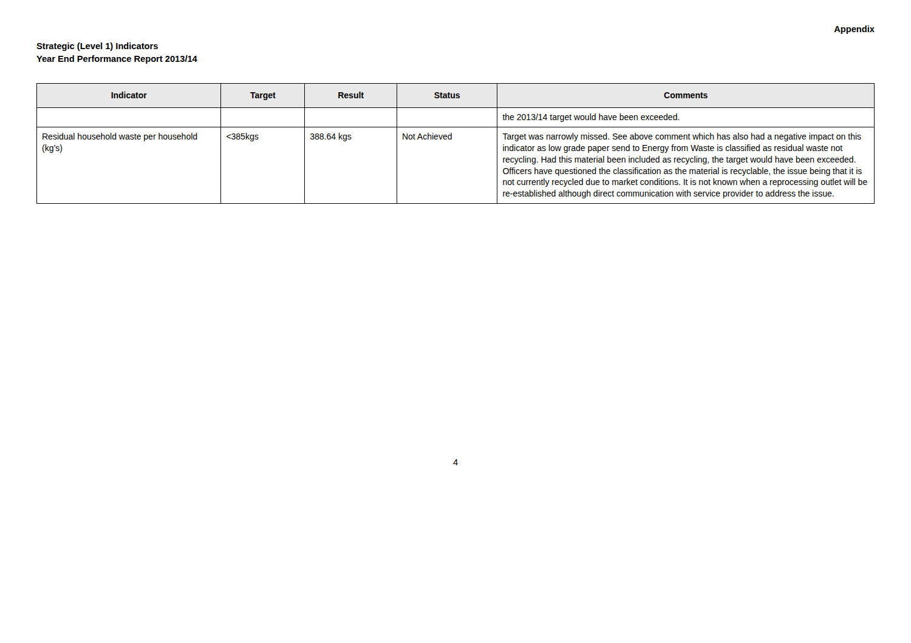Appendix
Strategic (Level 1) Indicators
Year End Performance Report 2013/14
| Indicator | Target | Result | Status | Comments |
| --- | --- | --- | --- | --- |
| | | | | the 2013/14 target would have been exceeded. |
| Residual household waste per household (kg’s) | <385kgs | 388.64 kgs | Not Achieved | Target was narrowly missed. See above comment which has also had a negative impact on this indicator as low grade paper send to Energy from Waste is classified as residual waste not recycling. Had this material been included as recycling, the target would have been exceeded. Officers have questioned the classification as the material is recyclable, the issue being that it is not currently recycled due to market conditions. It is not known when a reprocessing outlet will be re-established although direct communication with service provider to address the issue. |
4